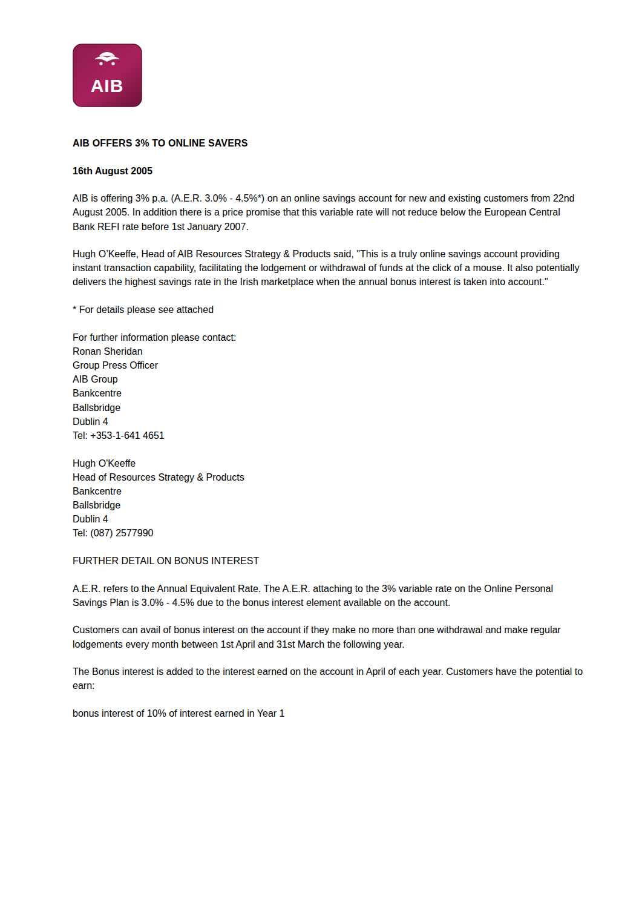AIB
AIB OFFERS 3% TO ONLINE SAVERS
16th August 2005
AIB is offering 3% p.a. (A.E.R. 3.0% - 4.5%*) on an online savings account for new and existing customers from 22nd August 2005. In addition there is a price promise that this variable rate will not reduce below the European Central Bank REFI rate before 1st January 2007.
Hugh O’Keeffe, Head of AIB Resources Strategy & Products said, "This is a truly online savings account providing instant transaction capability, facilitating the lodgement or withdrawal of funds at the click of a mouse. It also potentially delivers the highest savings rate in the Irish marketplace when the annual bonus interest is taken into account."
* For details please see attached
For further information please contact:
Ronan Sheridan
Group Press Officer
AIB Group
Bankcentre
Ballsbridge
Dublin 4
Tel: +353-1-641 4651
Hugh O'Keeffe
Head of Resources Strategy & Products
Bankcentre
Ballsbridge
Dublin 4
Tel: (087) 2577990
FURTHER DETAIL ON BONUS INTEREST
A.E.R. refers to the Annual Equivalent Rate. The A.E.R. attaching to the 3% variable rate on the Online Personal Savings Plan is 3.0% - 4.5% due to the bonus interest element available on the account.
Customers can avail of bonus interest on the account if they make no more than one withdrawal and make regular lodgements every month between 1st April and 31st March the following year.
The Bonus interest is added to the interest earned on the account in April of each year. Customers have the potential to earn:
bonus interest of 10% of interest earned in Year 1